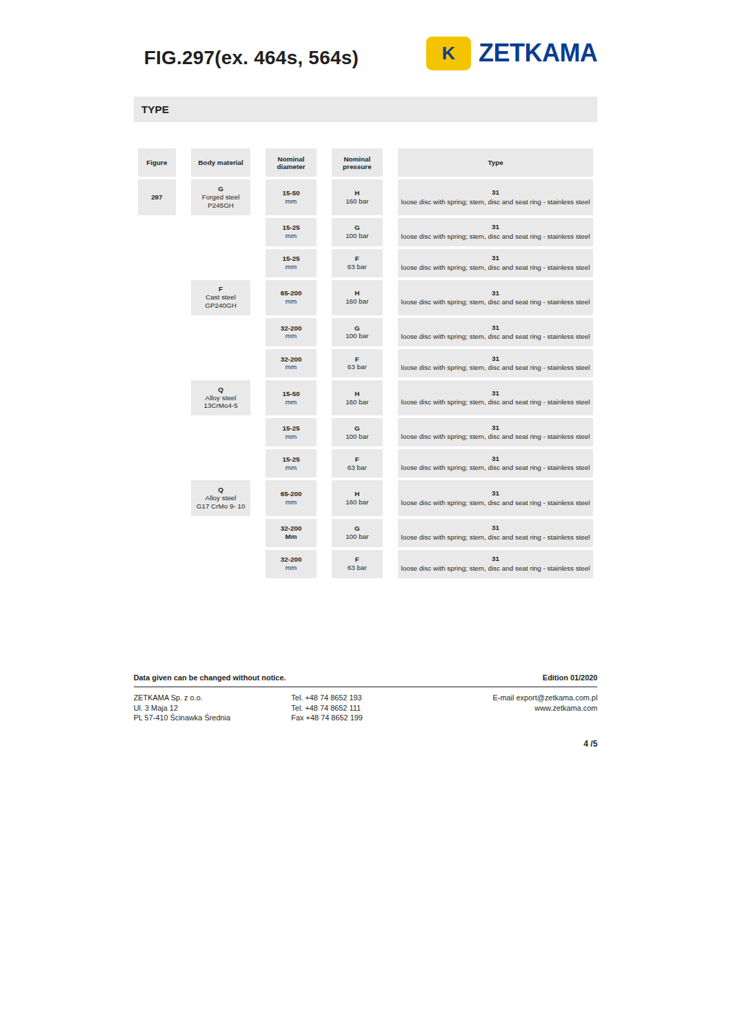FIG.297(ex. 464s, 564s)
K
ZETKAMA
TYPE
| Figure | | Body material | | Nominal diameter | | Nominal pressure | | Type |
| --- | --- | --- | --- | --- | --- | --- | --- | --- |
| 297 | | G Forged steel P245GH | | 15-50 mm | | H 160 bar | | 31 loose disc with spring; stem, disc and seat ring - stainless steel |
| | | | | 15-25 mm | | G 100 bar | | 31 loose disc with spring; stem, disc and seat ring - stainless steel |
| | | | | 15-25 mm | | F 63 bar | | 31 loose disc with spring; stem, disc and seat ring - stainless steel |
| | | F Cast steel GP240GH | | 65-200 mm | | H 160 bar | | 31 loose disc with spring; stem, disc and seat ring - stainless steel |
| | | | | 32-200 mm | | G 100 bar | | 31 loose disc with spring; stem, disc and seat ring - stainless steel |
| | | | | 32-200 mm | | F 63 bar | | 31 loose disc with spring; stem, disc and seat ring - stainless steel |
| | | Q Alloy steel 13CrMo4-5 | | 15-50 mm | | H 160 bar | | 31 loose disc with spring; stem, disc and seat ring - stainless steel |
| | | | | 15-25 mm | | G 100 bar | | 31 loose disc with spring; stem, disc and seat ring - stainless steel |
| | | | | 15-25 mm | | F 63 bar | | 31 loose disc with spring; stem, disc and seat ring - stainless steel |
| | | Q Alloy steel G17 CrMo 9- 10 | | 65-200 mm | | H 160 bar | | 31 loose disc with spring; stem, disc and seat ring - stainless steel |
| | | | | 32-200 Mm | | G 100 bar | | 31 loose disc with spring; stem, disc and seat ring - stainless steel |
| | | | | 32-200 mm | | F 63 bar | | 31 loose disc with spring; stem, disc and seat ring - stainless steel |
Data given can be changed without notice. Edition 01/2020
ZETKAMA Sp. z o.o.
Ul. 3 Maja 12
PL 57-410 Ścinawka Średnia
Tel. +48 74 8652 193
Tel. +48 74 8652 111
Fax +48 74 8652 199
E-mail export@zetkama.com.pl
www.zetkama.com
4 /5